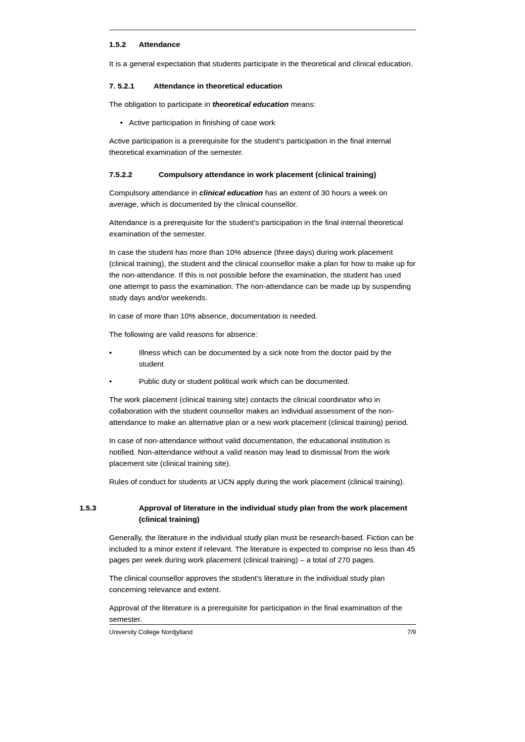1.5.2 Attendance
It is a general expectation that students participate in the theoretical and clinical education.
7. 5.2.1 Attendance in theoretical education
The obligation to participate in theoretical education means:
Active participation in finishing of case work
Active participation is a prerequisite for the student’s participation in the final internal theoretical examination of the semester.
7.5.2.2 Compulsory attendance in work placement (clinical training)
Compulsory attendance in clinical education has an extent of 30 hours a week on average, which is documented by the clinical counsellor.
Attendance is a prerequisite for the student’s participation in the final internal theoretical examination of the semester.
In case the student has more than 10% absence (three days) during work placement (clinical training), the student and the clinical counsellor make a plan for how to make up for the non-attendance. If this is not possible before the examination, the student has used one attempt to pass the examination. The non-attendance can be made up by suspending study days and/or weekends.
In case of more than 10% absence, documentation is needed.
The following are valid reasons for absence:
Illness which can be documented by a sick note from the doctor paid by the student
Public duty or student political work which can be documented.
The work placement (clinical training site) contacts the clinical coordinator who in collaboration with the student counsellor makes an individual assessment of the non-attendance to make an alternative plan or a new work placement (clinical training) period.
In case of non-attendance without valid documentation, the educational institution is notified. Non-attendance without a valid reason may lead to dismissal from the work placement site (clinical training site).
Rules of conduct for students at UCN apply during the work placement (clinical training).
1.5.3 Approval of literature in the individual study plan from the work placement (clinical training)
Generally, the literature in the individual study plan must be research-based. Fiction can be included to a minor extent if relevant. The literature is expected to comprise no less than 45 pages per week during work placement (clinical training) – a total of 270 pages.
The clinical counsellor approves the student’s literature in the individual study plan concerning relevance and extent.
Approval of the literature is a prerequisite for participation in the final examination of the semester.
University College Nordjylland 7/9